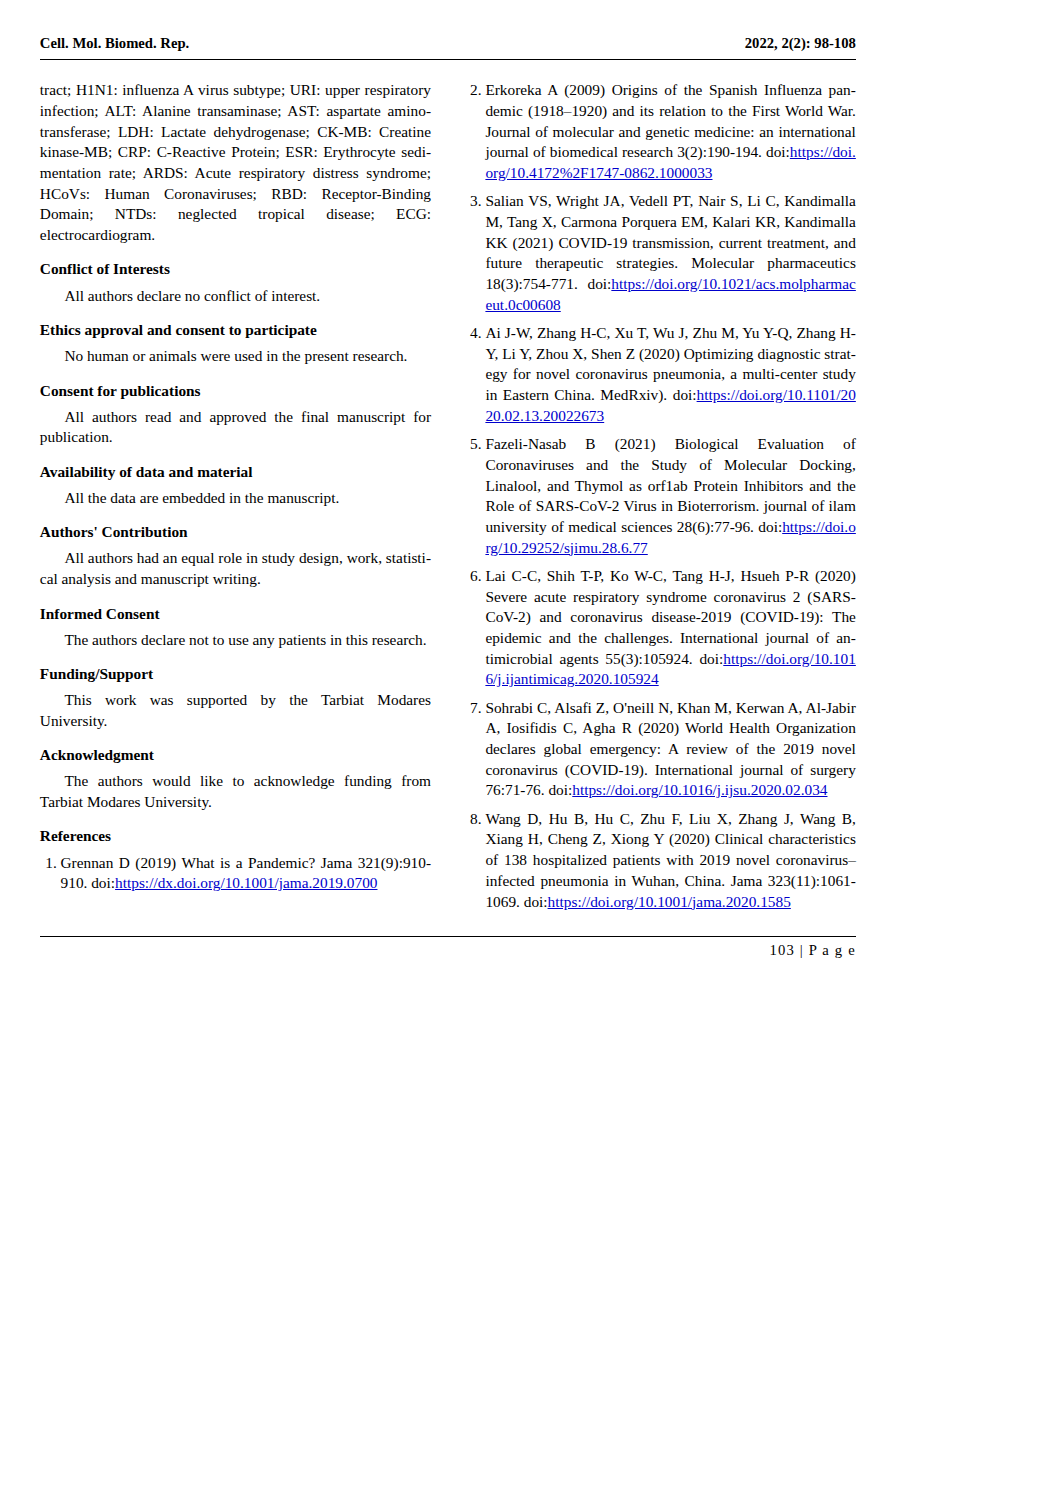Cell. Mol. Biomed. Rep. 2022, 2(2): 98-108
tract; H1N1: influenza A virus subtype; URI: upper respiratory infection; ALT: Alanine transaminase; AST: aspartate aminotransferase; LDH: Lactate dehydrogenase; CK-MB: Creatine kinase-MB; CRP: C-Reactive Protein; ESR: Erythrocyte sedimentation rate; ARDS: Acute respiratory distress syndrome; HCoVs: Human Coronaviruses; RBD: Receptor-Binding Domain; NTDs: neglected tropical disease; ECG: electrocardiogram.
Conflict of Interests
All authors declare no conflict of interest.
Ethics approval and consent to participate
No human or animals were used in the present research.
Consent for publications
All authors read and approved the final manuscript for publication.
Availability of data and material
All the data are embedded in the manuscript.
Authors' Contribution
All authors had an equal role in study design, work, statistical analysis and manuscript writing.
Informed Consent
The authors declare not to use any patients in this research.
Funding/Support
This work was supported by the Tarbiat Modares University.
Acknowledgment
The authors would like to acknowledge funding from Tarbiat Modares University.
References
Grennan D (2019) What is a Pandemic? Jama 321(9):910-910. doi:https://dx.doi.org/10.1001/jama.2019.0700
Erkoreka A (2009) Origins of the Spanish Influenza pandemic (1918–1920) and its relation to the First World War. Journal of molecular and genetic medicine: an international journal of biomedical research 3(2):190-194. doi:https://doi.org/10.4172%2F1747-0862.1000033
Salian VS, Wright JA, Vedell PT, Nair S, Li C, Kandimalla M, Tang X, Carmona Porquera EM, Kalari KR, Kandimalla KK (2021) COVID-19 transmission, current treatment, and future therapeutic strategies. Molecular pharmaceutics 18(3):754-771. doi:https://doi.org/10.1021/acs.molpharmaceut.0c00608
Ai J-W, Zhang H-C, Xu T, Wu J, Zhu M, Yu Y-Q, Zhang H-Y, Li Y, Zhou X, Shen Z (2020) Optimizing diagnostic strategy for novel coronavirus pneumonia, a multi-center study in Eastern China. MedRxiv). doi:https://doi.org/10.1101/2020.02.13.20022673
Fazeli-Nasab B (2021) Biological Evaluation of Coronaviruses and the Study of Molecular Docking, Linalool, and Thymol as orf1ab Protein Inhibitors and the Role of SARS-CoV-2 Virus in Bioterrorism. journal of ilam university of medical sciences 28(6):77-96. doi:https://doi.org/10.29252/sjimu.28.6.77
Lai C-C, Shih T-P, Ko W-C, Tang H-J, Hsueh P-R (2020) Severe acute respiratory syndrome coronavirus 2 (SARS-CoV-2) and coronavirus disease-2019 (COVID-19): The epidemic and the challenges. International journal of antimicrobial agents 55(3):105924. doi:https://doi.org/10.1016/j.ijantimicag.2020.105924
Sohrabi C, Alsafi Z, O'neill N, Khan M, Kerwan A, Al-Jabir A, Iosifidis C, Agha R (2020) World Health Organization declares global emergency: A review of the 2019 novel coronavirus (COVID-19). International journal of surgery 76:71-76. doi:https://doi.org/10.1016/j.ijsu.2020.02.034
Wang D, Hu B, Hu C, Zhu F, Liu X, Zhang J, Wang B, Xiang H, Cheng Z, Xiong Y (2020) Clinical characteristics of 138 hospitalized patients with 2019 novel coronavirus–infected pneumonia in Wuhan, China. Jama 323(11):1061-1069. doi:https://doi.org/10.1001/jama.2020.1585
103 | P a g e